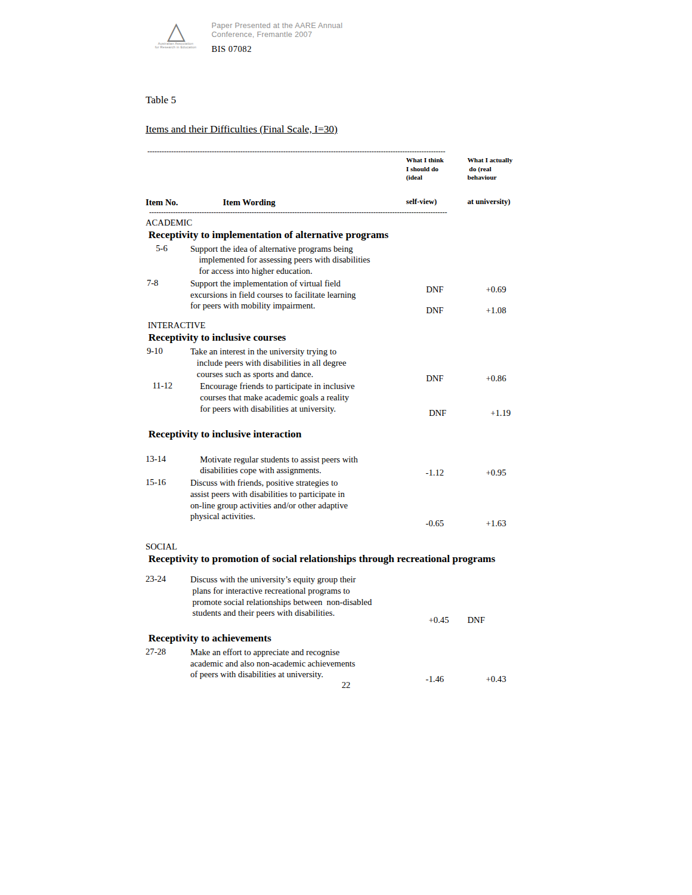△
Australian Association
for Research in Education
Paper Presented at the AARE Annual
Conference, Fremantle 2007
BIS 07082
Table 5
Items and their Difficulties (Final Scale, I=30)
-----------------------------------------------------------------------------------------------------------------------------
What I think
I should do
(ideal
What I actually
do (real
behaviour
Item No. Item Wording self-view) at university)
-----------------------------------------------------------------------------------------------------------------------------
ACADEMIC
Receptivity to implementation of alternative programs
5-6
Support the idea of alternative programs being
implemented for assessing peers with disabilities
for access into higher education.
DNF +0.69
7-8
Support the implementation of virtual field
excursions in field courses to facilitate learning
for peers with mobility impairment.
DNF +1.08
INTERACTIVE
Receptivity to inclusive courses
9-10
Take an interest in the university trying to
include peers with disabilities in all degree
courses such as sports and dance.
DNF +0.86
11-12
Encourage friends to participate in inclusive
courses that make academic goals a reality
for peers with disabilities at university.
DNF +1.19
Receptivity to inclusive interaction
13-14
Motivate regular students to assist peers with
disabilities cope with assignments.
-1.12 +0.95
15-16
Discuss with friends, positive strategies to
assist peers with disabilities to participate in
on-line group activities and/or other adaptive
physical activities.
-0.65 +1.63
SOCIAL
Receptivity to promotion of social relationships through recreational programs
23-24
Discuss with the university’s equity group their
plans for interactive recreational programs to
promote social relationships between non-disabled
students and their peers with disabilities.
+0.45 DNF
Receptivity to achievements
27-28
Make an effort to appreciate and recognise
academic and also non-academic achievements
of peers with disabilities at university.
-1.46 +0.43
22